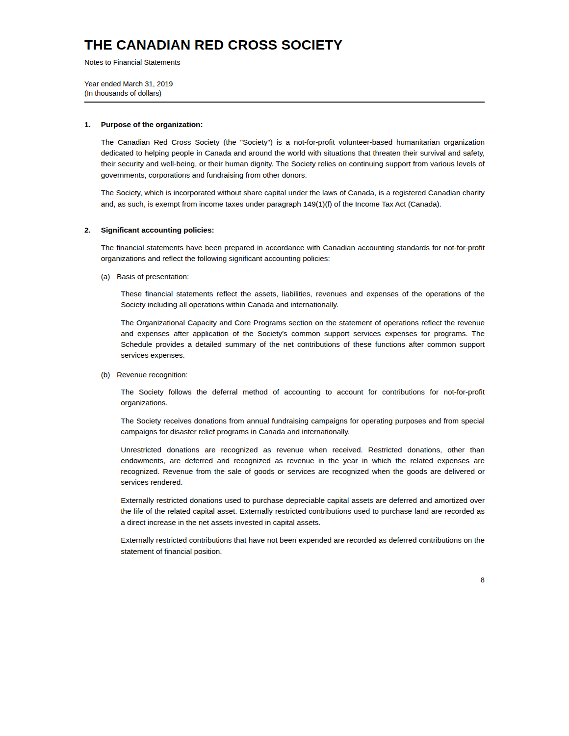THE CANADIAN RED CROSS SOCIETY
Notes to Financial Statements
Year ended March 31, 2019
(In thousands of dollars)
Purpose of the organization:
The Canadian Red Cross Society (the "Society") is a not-for-profit volunteer-based humanitarian organization dedicated to helping people in Canada and around the world with situations that threaten their survival and safety, their security and well-being, or their human dignity. The Society relies on continuing support from various levels of governments, corporations and fundraising from other donors.
The Society, which is incorporated without share capital under the laws of Canada, is a registered Canadian charity and, as such, is exempt from income taxes under paragraph 149(1)(f) of the Income Tax Act (Canada).
Significant accounting policies:
The financial statements have been prepared in accordance with Canadian accounting standards for not-for-profit organizations and reflect the following significant accounting policies:
Basis of presentation:
These financial statements reflect the assets, liabilities, revenues and expenses of the operations of the Society including all operations within Canada and internationally.
The Organizational Capacity and Core Programs section on the statement of operations reflect the revenue and expenses after application of the Society's common support services expenses for programs. The Schedule provides a detailed summary of the net contributions of these functions after common support services expenses.
Revenue recognition:
The Society follows the deferral method of accounting to account for contributions for not-for-profit organizations.
The Society receives donations from annual fundraising campaigns for operating purposes and from special campaigns for disaster relief programs in Canada and internationally.
Unrestricted donations are recognized as revenue when received. Restricted donations, other than endowments, are deferred and recognized as revenue in the year in which the related expenses are recognized. Revenue from the sale of goods or services are recognized when the goods are delivered or services rendered.
Externally restricted donations used to purchase depreciable capital assets are deferred and amortized over the life of the related capital asset. Externally restricted contributions used to purchase land are recorded as a direct increase in the net assets invested in capital assets.
Externally restricted contributions that have not been expended are recorded as deferred contributions on the statement of financial position.
8